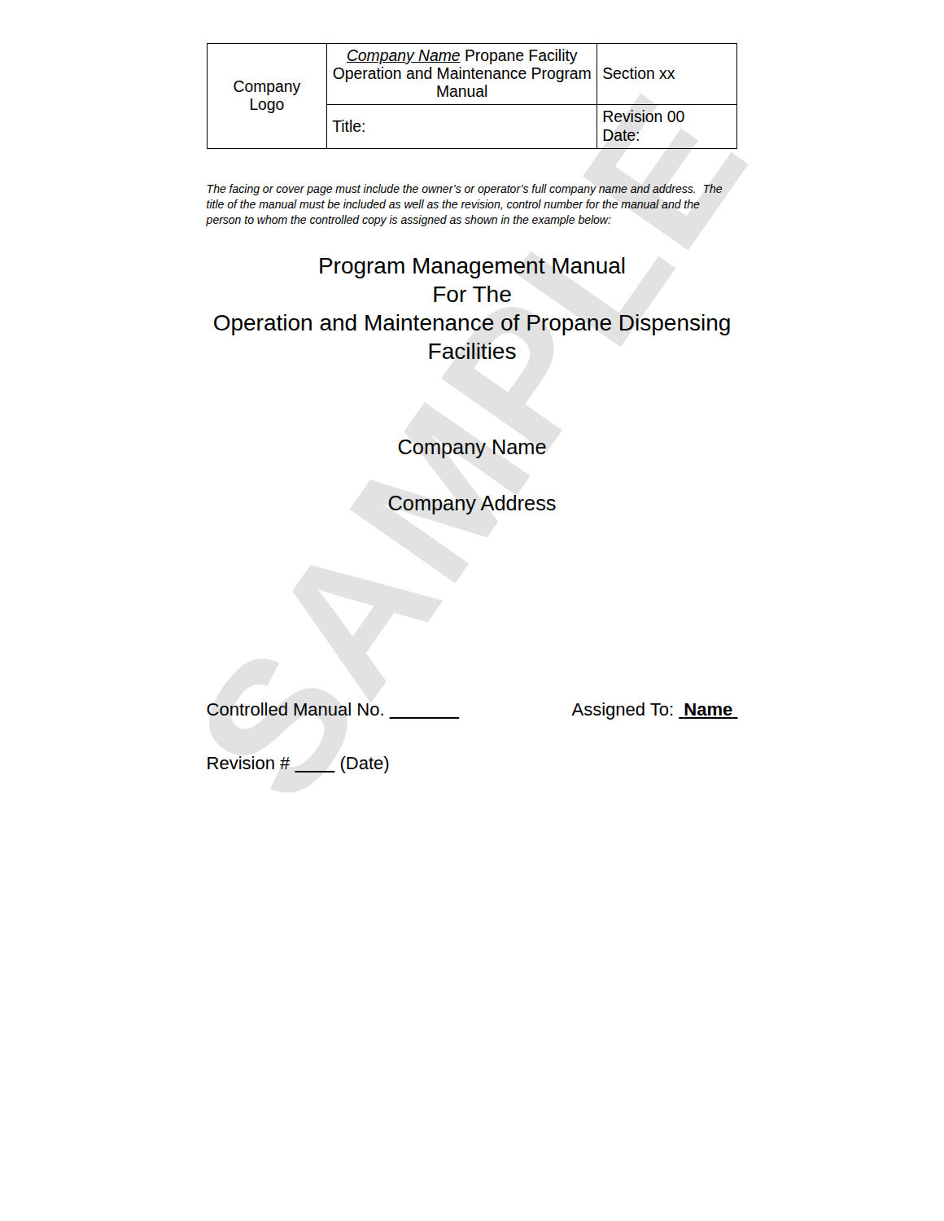SAMPLE
| Company Logo | Company Name Propane Facility Operation and Maintenance Program Manual | Section xx |
| Title: | Revision 00 Date: |
The facing or cover page must include the owner’s or operator’s full company name and address. The title of the manual must be included as well as the revision, control number for the manual and the person to whom the controlled copy is assigned as shown in the example below:
Program Management Manual
For The
Operation and Maintenance of Propane Dispensing Facilities
Company Name
Company Address
Controlled Manual No.
Assigned To: Name
Revision # (Date)